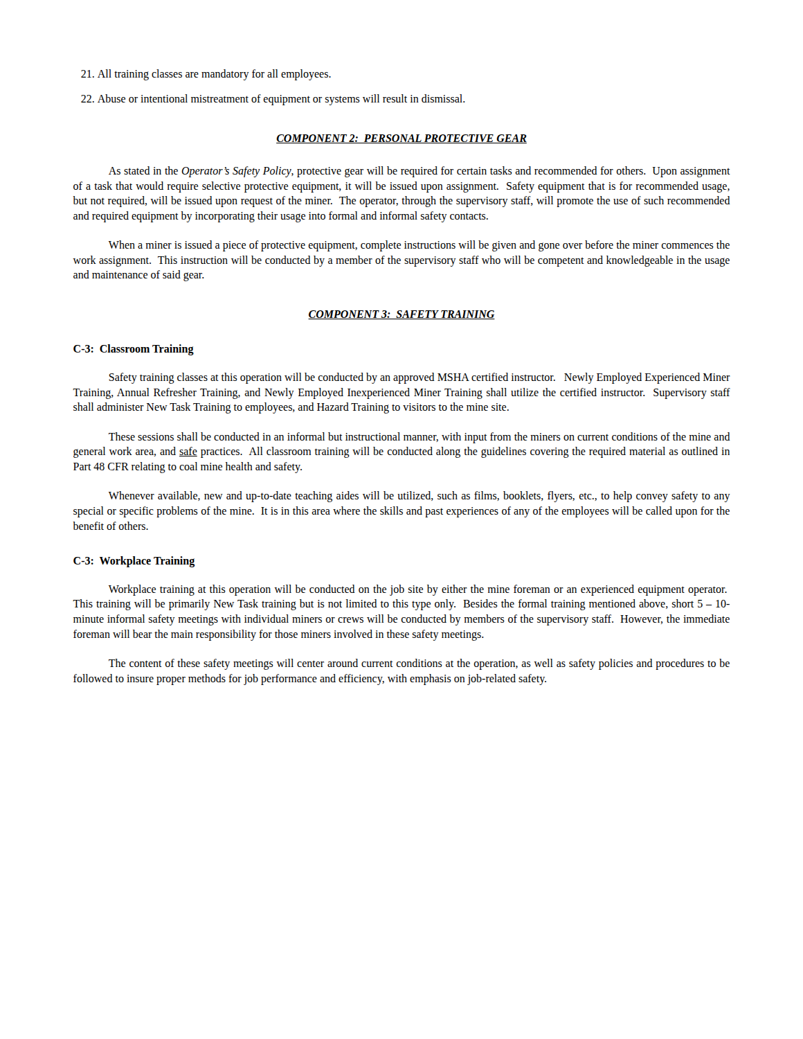All training classes are mandatory for all employees.
Abuse or intentional mistreatment of equipment or systems will result in dismissal.
COMPONENT 2: PERSONAL PROTECTIVE GEAR
As stated in the Operator’s Safety Policy, protective gear will be required for certain tasks and recommended for others. Upon assignment of a task that would require selective protective equipment, it will be issued upon assignment. Safety equipment that is for recommended usage, but not required, will be issued upon request of the miner. The operator, through the supervisory staff, will promote the use of such recommended and required equipment by incorporating their usage into formal and informal safety contacts.
When a miner is issued a piece of protective equipment, complete instructions will be given and gone over before the miner commences the work assignment. This instruction will be conducted by a member of the supervisory staff who will be competent and knowledgeable in the usage and maintenance of said gear.
COMPONENT 3: SAFETY TRAINING
C-3: Classroom Training
Safety training classes at this operation will be conducted by an approved MSHA certified instructor. Newly Employed Experienced Miner Training, Annual Refresher Training, and Newly Employed Inexperienced Miner Training shall utilize the certified instructor. Supervisory staff shall administer New Task Training to employees, and Hazard Training to visitors to the mine site.
These sessions shall be conducted in an informal but instructional manner, with input from the miners on current conditions of the mine and general work area, and safe practices. All classroom training will be conducted along the guidelines covering the required material as outlined in Part 48 CFR relating to coal mine health and safety.
Whenever available, new and up-to-date teaching aides will be utilized, such as films, booklets, flyers, etc., to help convey safety to any special or specific problems of the mine. It is in this area where the skills and past experiences of any of the employees will be called upon for the benefit of others.
C-3: Workplace Training
Workplace training at this operation will be conducted on the job site by either the mine foreman or an experienced equipment operator. This training will be primarily New Task training but is not limited to this type only. Besides the formal training mentioned above, short 5 – 10-minute informal safety meetings with individual miners or crews will be conducted by members of the supervisory staff. However, the immediate foreman will bear the main responsibility for those miners involved in these safety meetings.
The content of these safety meetings will center around current conditions at the operation, as well as safety policies and procedures to be followed to insure proper methods for job performance and efficiency, with emphasis on job-related safety.